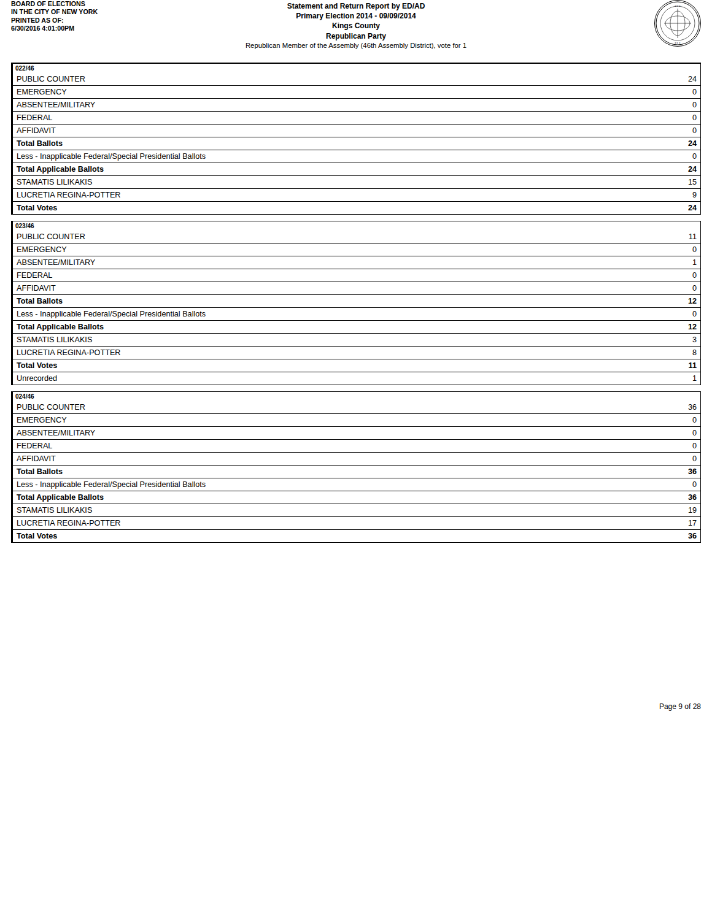BOARD OF ELECTIONS
IN THE CITY OF NEW YORK
PRINTED AS OF:
6/30/2016 4:01:00PM
Statement and Return Report by ED/AD
Primary Election 2014 - 09/09/2014
Kings County
Republican Party
Republican Member of the Assembly (46th Assembly District), vote for 1
★ ★ ★ ★ ★ ★
022/46
| PUBLIC COUNTER | 24 |
| EMERGENCY | 0 |
| ABSENTEE/MILITARY | 0 |
| FEDERAL | 0 |
| AFFIDAVIT | 0 |
| Total Ballots | 24 |
| Less - Inapplicable Federal/Special Presidential Ballots | 0 |
| Total Applicable Ballots | 24 |
| STAMATIS LILIKAKIS | 15 |
| LUCRETIA REGINA-POTTER | 9 |
| Total Votes | 24 |
023/46
| PUBLIC COUNTER | 11 |
| EMERGENCY | 0 |
| ABSENTEE/MILITARY | 1 |
| FEDERAL | 0 |
| AFFIDAVIT | 0 |
| Total Ballots | 12 |
| Less - Inapplicable Federal/Special Presidential Ballots | 0 |
| Total Applicable Ballots | 12 |
| STAMATIS LILIKAKIS | 3 |
| LUCRETIA REGINA-POTTER | 8 |
| Total Votes | 11 |
| Unrecorded | 1 |
024/46
| PUBLIC COUNTER | 36 |
| EMERGENCY | 0 |
| ABSENTEE/MILITARY | 0 |
| FEDERAL | 0 |
| AFFIDAVIT | 0 |
| Total Ballots | 36 |
| Less - Inapplicable Federal/Special Presidential Ballots | 0 |
| Total Applicable Ballots | 36 |
| STAMATIS LILIKAKIS | 19 |
| LUCRETIA REGINA-POTTER | 17 |
| Total Votes | 36 |
Page 9 of 28